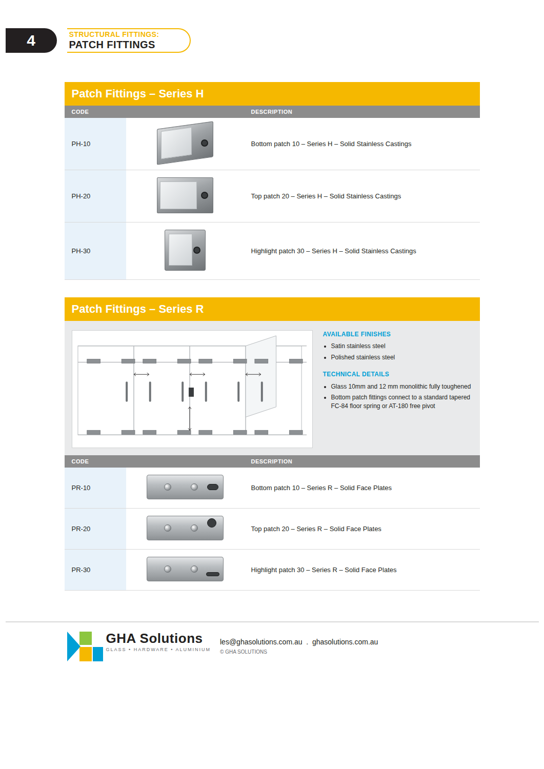4
STRUCTURAL FITTINGS: PATCH FITTINGS
Patch Fittings – Series H
| CODE | | DESCRIPTION |
| --- | --- | --- |
| PH-10 | | Bottom patch 10 – Series H – Solid Stainless Castings |
| PH-20 | | Top patch 20 – Series H – Solid Stainless Castings |
| PH-30 | | Highlight patch 30 – Series H – Solid Stainless Castings |
Patch Fittings – Series R
Available finishes
Satin stainless steel
Polished stainless steel
Technical details
Glass 10mm and 12 mm monolithic fully toughened
Bottom patch fittings connect to a standard tapered FC-84 floor spring or AT-180 free pivot
| CODE | | DESCRIPTION |
| --- | --- | --- |
| PR-10 | | Bottom patch 10 – Series R – Solid Face Plates |
| PR-20 | | Top patch 20 – Series R – Solid Face Plates |
| PR-30 | | Highlight patch 30 – Series R – Solid Face Plates |
GHA Solutions
GLASS • HARDWARE • ALUMINIUM
les@ghasolutions.com.au . ghasolutions.com.au
© GHA SOLUTIONS